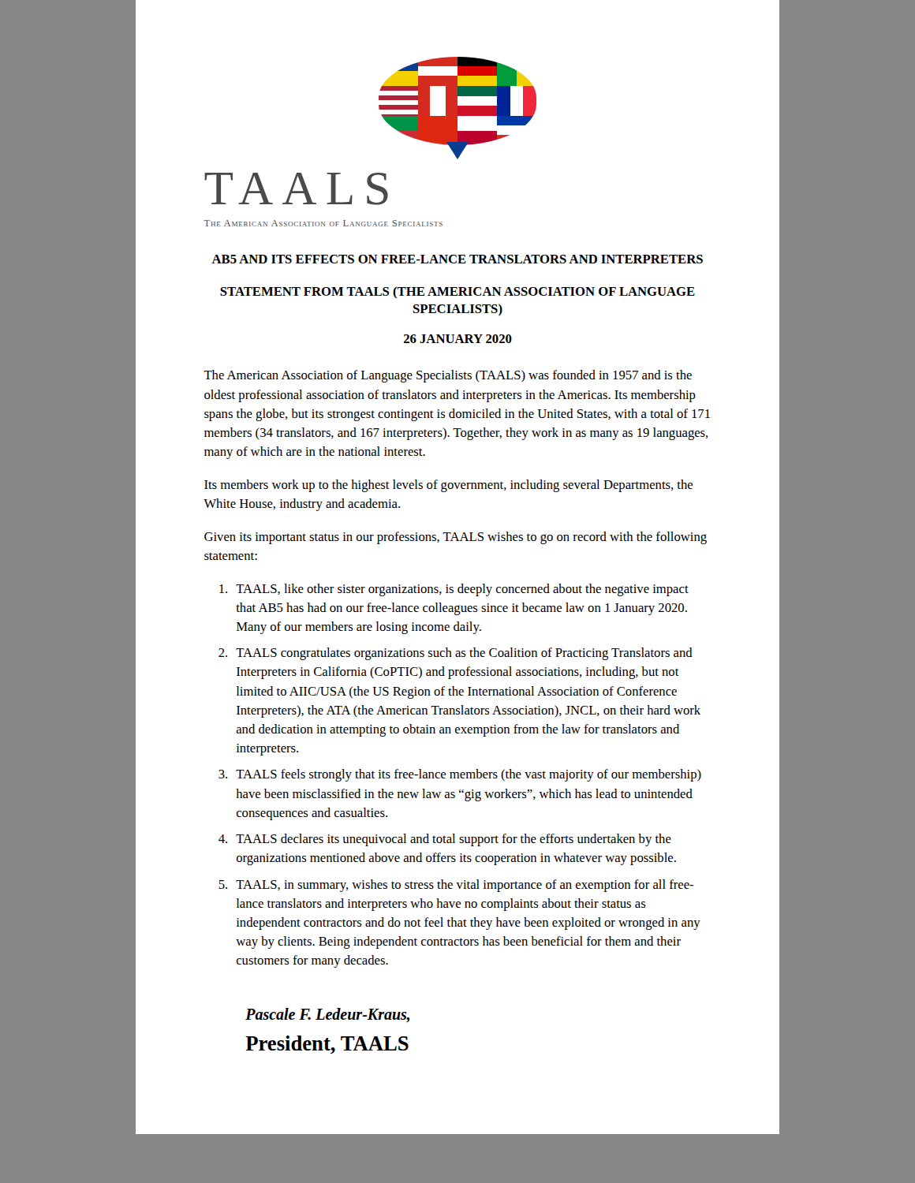TAALS
The American Association of Language Specialists
AB5 and Its Effects on Free-Lance Translators and Interpreters
Statement from TAALS (The American Association of Language Specialists)
26 January 2020
The American Association of Language Specialists (TAALS) was founded in 1957 and is the oldest professional association of translators and interpreters in the Americas. Its membership spans the globe, but its strongest contingent is domiciled in the United States, with a total of 171 members (34 translators, and 167 interpreters). Together, they work in as many as 19 languages, many of which are in the national interest.
Its members work up to the highest levels of government, including several Departments, the White House, industry and academia.
Given its important status in our professions, TAALS wishes to go on record with the following statement:
TAALS, like other sister organizations, is deeply concerned about the negative impact that AB5 has had on our free-lance colleagues since it became law on 1 January 2020. Many of our members are losing income daily.
TAALS congratulates organizations such as the Coalition of Practicing Translators and Interpreters in California (CoPTIC) and professional associations, including, but not limited to AIIC/USA (the US Region of the International Association of Conference Interpreters), the ATA (the American Translators Association), JNCL, on their hard work and dedication in attempting to obtain an exemption from the law for translators and interpreters.
TAALS feels strongly that its free-lance members (the vast majority of our membership) have been misclassified in the new law as “gig workers”, which has lead to unintended consequences and casualties.
TAALS declares its unequivocal and total support for the efforts undertaken by the organizations mentioned above and offers its cooperation in whatever way possible.
TAALS, in summary, wishes to stress the vital importance of an exemption for all free-lance translators and interpreters who have no complaints about their status as independent contractors and do not feel that they have been exploited or wronged in any way by clients. Being independent contractors has been beneficial for them and their customers for many decades.
Pascale F. Ledeur-Kraus,
President, TAALS